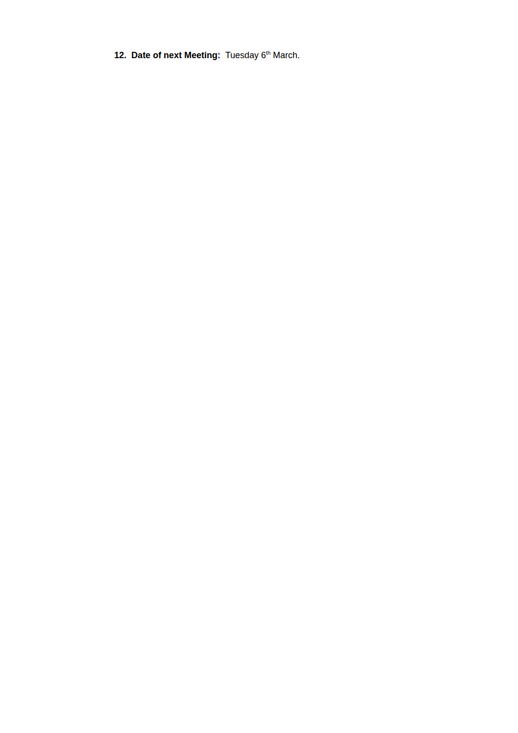12. Date of next Meeting: Tuesday 6th March.